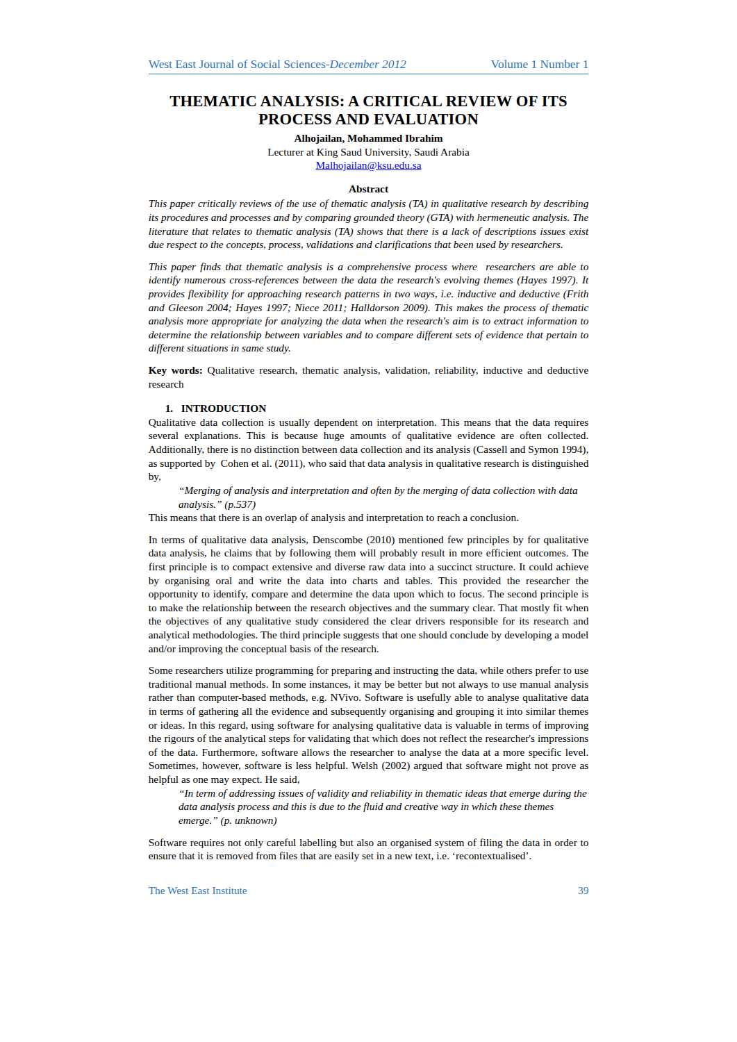West East Journal of Social Sciences-December 2012
Volume 1 Number 1
THEMATIC ANALYSIS: A CRITICAL REVIEW OF ITS
PROCESS AND EVALUATION
Alhojailan, Mohammed Ibrahim
Lecturer at King Saud University, Saudi Arabia
Malhojailan@ksu.edu.sa
Abstract
This paper critically reviews of the use of thematic analysis (TA) in qualitative research by describing its procedures and processes and by comparing grounded theory (GTA) with hermeneutic analysis. The literature that relates to thematic analysis (TA) shows that there is a lack of descriptions issues exist due respect to the concepts, process, validations and clarifications that been used by researchers.
This paper finds that thematic analysis is a comprehensive process where researchers are able to identify numerous cross-references between the data the research's evolving themes (Hayes 1997). It provides flexibility for approaching research patterns in two ways, i.e. inductive and deductive (Frith and Gleeson 2004; Hayes 1997; Niece 2011; Halldorson 2009). This makes the process of thematic analysis more appropriate for analyzing the data when the research's aim is to extract information to determine the relationship between variables and to compare different sets of evidence that pertain to different situations in same study.
Key words: Qualitative research, thematic analysis, validation, reliability, inductive and deductive research
1. INTRODUCTION
Qualitative data collection is usually dependent on interpretation. This means that the data requires several explanations. This is because huge amounts of qualitative evidence are often collected. Additionally, there is no distinction between data collection and its analysis (Cassell and Symon 1994), as supported by Cohen et al. (2011), who said that data analysis in qualitative research is distinguished by,
“Merging of analysis and interpretation and often by the merging of data collection with data analysis.” (p.537)
This means that there is an overlap of analysis and interpretation to reach a conclusion.
In terms of qualitative data analysis, Denscombe (2010) mentioned few principles by for qualitative data analysis, he claims that by following them will probably result in more efficient outcomes. The first principle is to compact extensive and diverse raw data into a succinct structure. It could achieve by organising oral and write the data into charts and tables. This provided the researcher the opportunity to identify, compare and determine the data upon which to focus. The second principle is to make the relationship between the research objectives and the summary clear. That mostly fit when the objectives of any qualitative study considered the clear drivers responsible for its research and analytical methodologies. The third principle suggests that one should conclude by developing a model and/or improving the conceptual basis of the research.
Some researchers utilize programming for preparing and instructing the data, while others prefer to use traditional manual methods. In some instances, it may be better but not always to use manual analysis rather than computer-based methods, e.g. NVivo. Software is usefully able to analyse qualitative data in terms of gathering all the evidence and subsequently organising and grouping it into similar themes or ideas. In this regard, using software for analysing qualitative data is valuable in terms of improving the rigours of the analytical steps for validating that which does not reflect the researcher's impressions of the data. Furthermore, software allows the researcher to analyse the data at a more specific level. Sometimes, however, software is less helpful. Welsh (2002) argued that software might not prove as helpful as one may expect. He said,
“In term of addressing issues of validity and reliability in thematic ideas that emerge during the data analysis process and this is due to the fluid and creative way in which these themes emerge.” (p. unknown)
Software requires not only careful labelling but also an organised system of filing the data in order to ensure that it is removed from files that are easily set in a new text, i.e. ‘recontextualised’.
The West East Institute
39